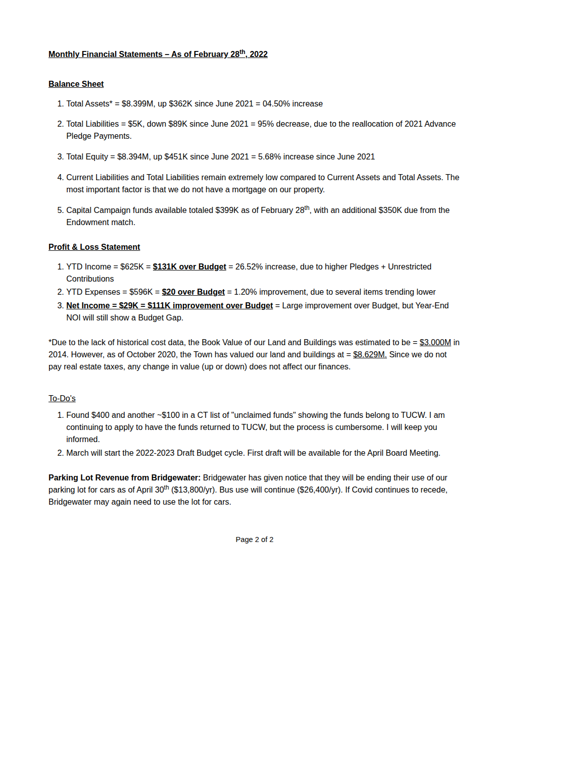Monthly Financial Statements – As of February 28th, 2022
Balance Sheet
Total Assets* = $8.399M, up $362K since June 2021 = 04.50% increase
Total Liabilities = $5K, down $89K since June 2021 = 95% decrease, due to the reallocation of 2021 Advance Pledge Payments.
Total Equity = $8.394M, up $451K since June 2021 = 5.68% increase since June 2021
Current Liabilities and Total Liabilities remain extremely low compared to Current Assets and Total Assets. The most important factor is that we do not have a mortgage on our property.
Capital Campaign funds available totaled $399K as of February 28th, with an additional $350K due from the Endowment match.
Profit & Loss Statement
YTD Income = $625K = $131K over Budget = 26.52% increase, due to higher Pledges + Unrestricted Contributions
YTD Expenses = $596K = $20 over Budget = 1.20% improvement, due to several items trending lower
Net Income = $29K = $111K improvement over Budget = Large improvement over Budget, but Year-End NOI will still show a Budget Gap.
*Due to the lack of historical cost data, the Book Value of our Land and Buildings was estimated to be = $3.000M in 2014. However, as of October 2020, the Town has valued our land and buildings at = $8.629M. Since we do not pay real estate taxes, any change in value (up or down) does not affect our finances.
To-Do's
Found $400 and another ~$100 in a CT list of "unclaimed funds" showing the funds belong to TUCW. I am continuing to apply to have the funds returned to TUCW, but the process is cumbersome. I will keep you informed.
March will start the 2022-2023 Draft Budget cycle. First draft will be available for the April Board Meeting.
Parking Lot Revenue from Bridgewater: Bridgewater has given notice that they will be ending their use of our parking lot for cars as of April 30th ($13,800/yr). Bus use will continue ($26,400/yr). If Covid continues to recede, Bridgewater may again need to use the lot for cars.
Page 2 of 2